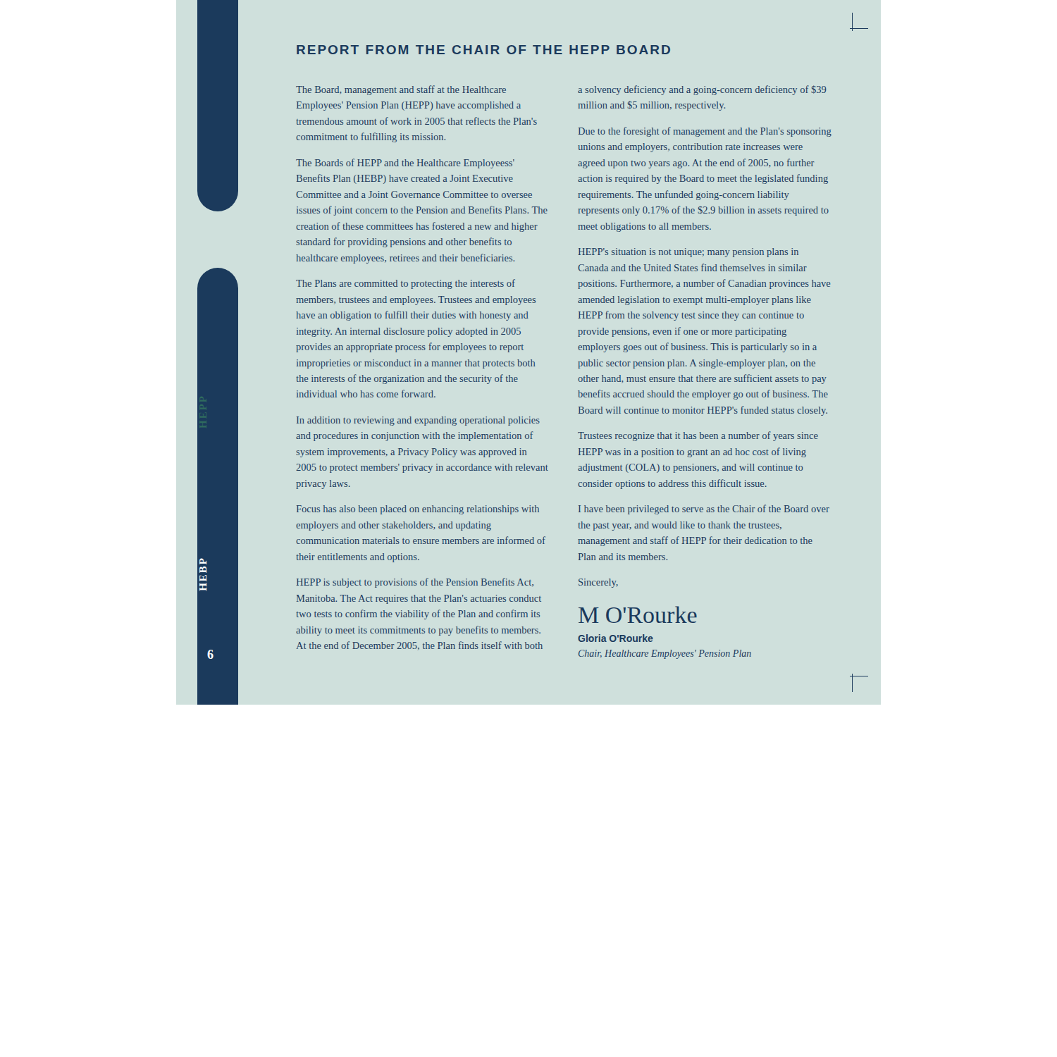INTRODUCTION
HEPP/HEBP
HEPP
HEBP
6
REPORT FROM THE CHAIR OF THE HEPP BOARD
The Board, management and staff at the Healthcare Employees' Pension Plan (HEPP) have accomplished a tremendous amount of work in 2005 that reflects the Plan's commitment to fulfilling its mission.
The Boards of HEPP and the Healthcare Employeess' Benefits Plan (HEBP) have created a Joint Executive Committee and a Joint Governance Committee to oversee issues of joint concern to the Pension and Benefits Plans. The creation of these committees has fostered a new and higher standard for providing pensions and other benefits to healthcare employees, retirees and their beneficiaries.
The Plans are committed to protecting the interests of members, trustees and employees. Trustees and employees have an obligation to fulfill their duties with honesty and integrity. An internal disclosure policy adopted in 2005 provides an appropriate process for employees to report improprieties or misconduct in a manner that protects both the interests of the organization and the security of the individual who has come forward.
In addition to reviewing and expanding operational policies and procedures in conjunction with the implementation of system improvements, a Privacy Policy was approved in 2005 to protect members' privacy in accordance with relevant privacy laws.
Focus has also been placed on enhancing relationships with employers and other stakeholders, and updating communication materials to ensure members are informed of their entitlements and options.
HEPP is subject to provisions of the Pension Benefits Act, Manitoba. The Act requires that the Plan's actuaries conduct two tests to confirm the viability of the Plan and confirm its ability to meet its commitments to pay benefits to members. At the end of December 2005, the Plan finds itself with both a solvency deficiency and a going-concern deficiency of $39 million and $5 million, respectively.
Due to the foresight of management and the Plan's sponsoring unions and employers, contribution rate increases were agreed upon two years ago. At the end of 2005, no further action is required by the Board to meet the legislated funding requirements. The unfunded going-concern liability represents only 0.17% of the $2.9 billion in assets required to meet obligations to all members.
HEPP's situation is not unique; many pension plans in Canada and the United States find themselves in similar positions. Furthermore, a number of Canadian provinces have amended legislation to exempt multi-employer plans like HEPP from the solvency test since they can continue to provide pensions, even if one or more participating employers goes out of business. This is particularly so in a public sector pension plan. A single-employer plan, on the other hand, must ensure that there are sufficient assets to pay benefits accrued should the employer go out of business. The Board will continue to monitor HEPP's funded status closely.
Trustees recognize that it has been a number of years since HEPP was in a position to grant an ad hoc cost of living adjustment (COLA) to pensioners, and will continue to consider options to address this difficult issue.
I have been privileged to serve as the Chair of the Board over the past year, and would like to thank the trustees, management and staff of HEPP for their dedication to the Plan and its members.
Sincerely,
M O'Rourke
Gloria O'Rourke
Chair, Healthcare Employees' Pension Plan